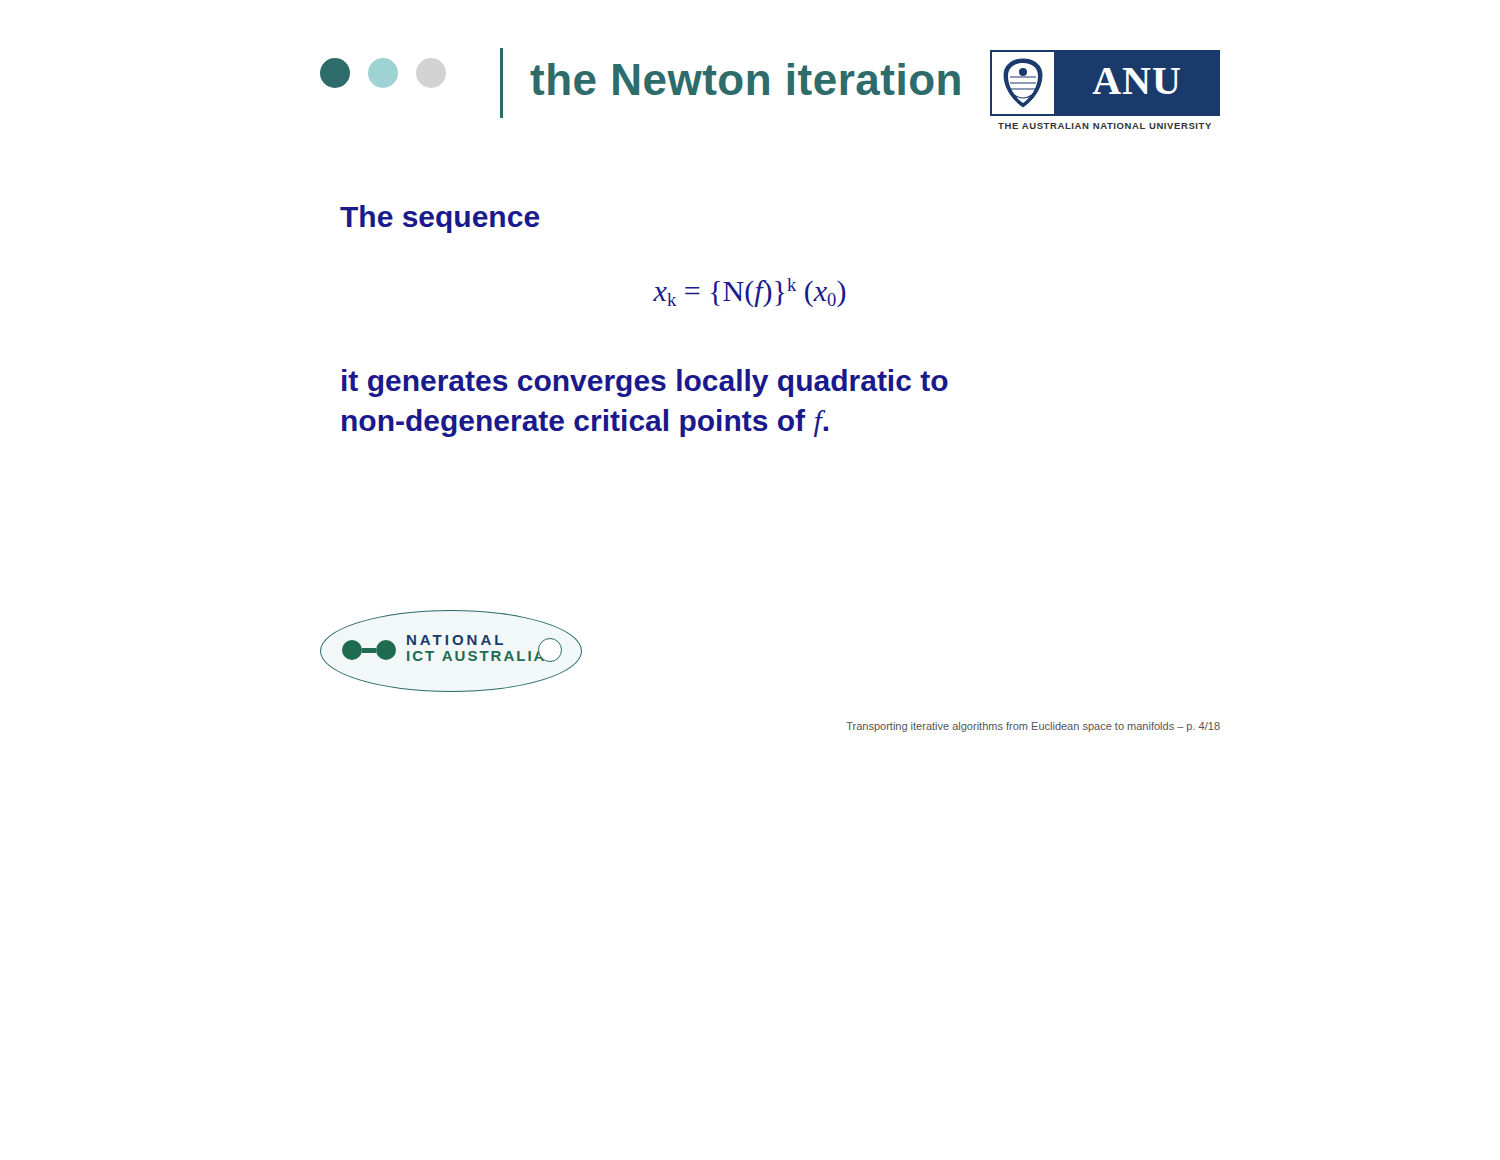the Newton iteration
ANU
THE AUSTRALIAN NATIONAL UNIVERSITY
The sequence
xk = {N(f)}k (x0)
it generates converges locally quadratic to
non-degenerate critical points of f.
NATIONAL
ICT AUSTRALIA
Transporting iterative algorithms from Euclidean space to manifolds – p. 4/18